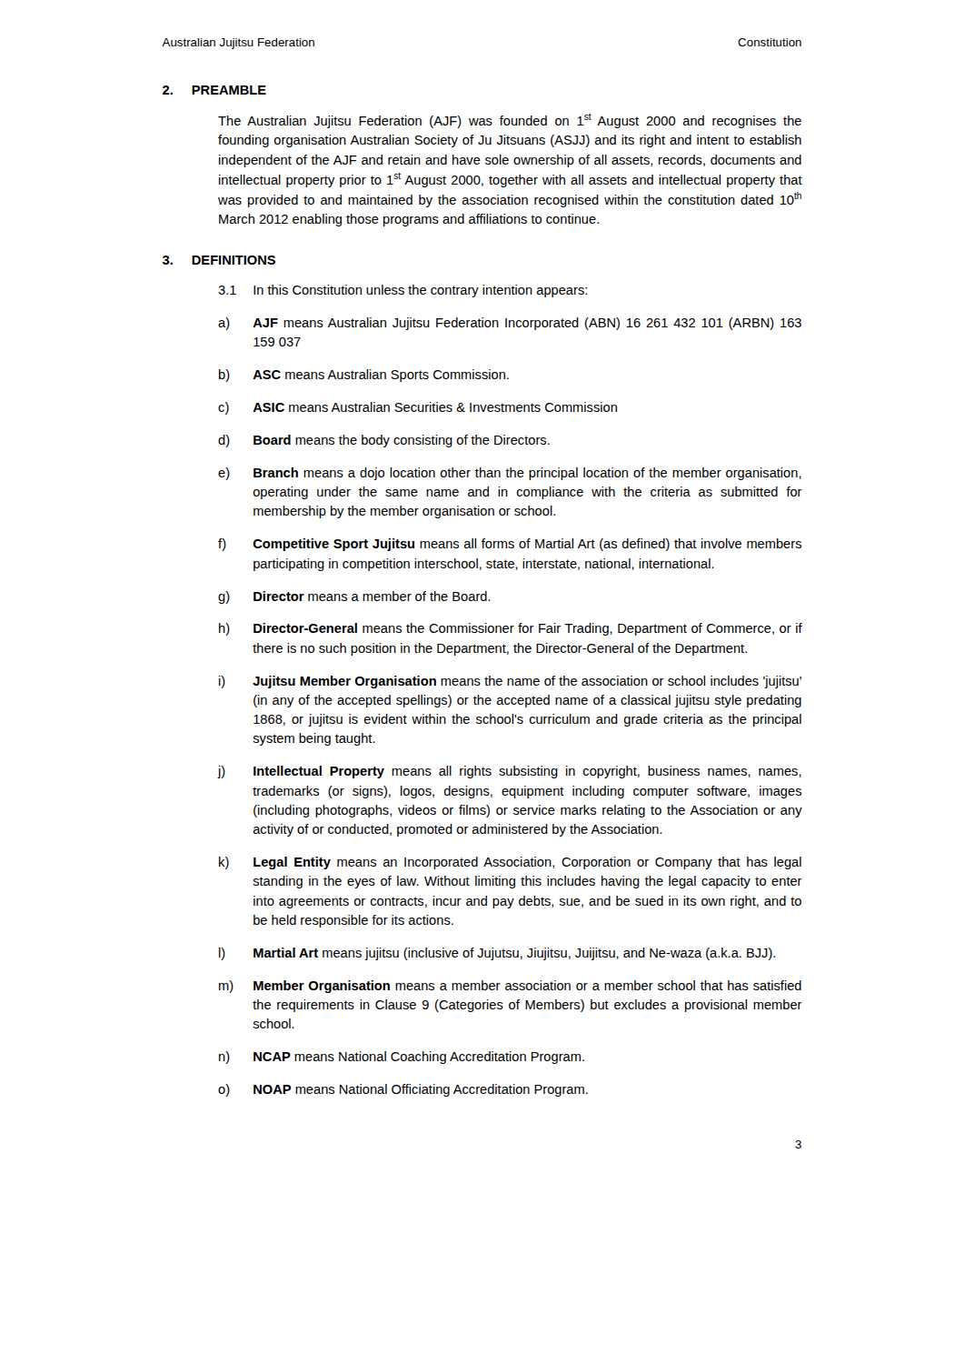Australian Jujitsu Federation Constitution
2. PREAMBLE
The Australian Jujitsu Federation (AJF) was founded on 1st August 2000 and recognises the founding organisation Australian Society of Ju Jitsuans (ASJJ) and its right and intent to establish independent of the AJF and retain and have sole ownership of all assets, records, documents and intellectual property prior to 1st August 2000, together with all assets and intellectual property that was provided to and maintained by the association recognised within the constitution dated 10th March 2012 enabling those programs and affiliations to continue.
3. DEFINITIONS
3.1 In this Constitution unless the contrary intention appears:
a) AJF means Australian Jujitsu Federation Incorporated (ABN) 16 261 432 101 (ARBN) 163 159 037
b) ASC means Australian Sports Commission.
c) ASIC means Australian Securities & Investments Commission
d) Board means the body consisting of the Directors.
e) Branch means a dojo location other than the principal location of the member organisation, operating under the same name and in compliance with the criteria as submitted for membership by the member organisation or school.
f) Competitive Sport Jujitsu means all forms of Martial Art (as defined) that involve members participating in competition interschool, state, interstate, national, international.
g) Director means a member of the Board.
h) Director-General means the Commissioner for Fair Trading, Department of Commerce, or if there is no such position in the Department, the Director-General of the Department.
i) Jujitsu Member Organisation means the name of the association or school includes 'jujitsu' (in any of the accepted spellings) or the accepted name of a classical jujitsu style predating 1868, or jujitsu is evident within the school's curriculum and grade criteria as the principal system being taught.
j) Intellectual Property means all rights subsisting in copyright, business names, names, trademarks (or signs), logos, designs, equipment including computer software, images (including photographs, videos or films) or service marks relating to the Association or any activity of or conducted, promoted or administered by the Association.
k) Legal Entity means an Incorporated Association, Corporation or Company that has legal standing in the eyes of law. Without limiting this includes having the legal capacity to enter into agreements or contracts, incur and pay debts, sue, and be sued in its own right, and to be held responsible for its actions.
l) Martial Art means jujitsu (inclusive of Jujutsu, Jiujitsu, Juijitsu, and Ne-waza (a.k.a. BJJ).
m) Member Organisation means a member association or a member school that has satisfied the requirements in Clause 9 (Categories of Members) but excludes a provisional member school.
n) NCAP means National Coaching Accreditation Program.
o) NOAP means National Officiating Accreditation Program.
3